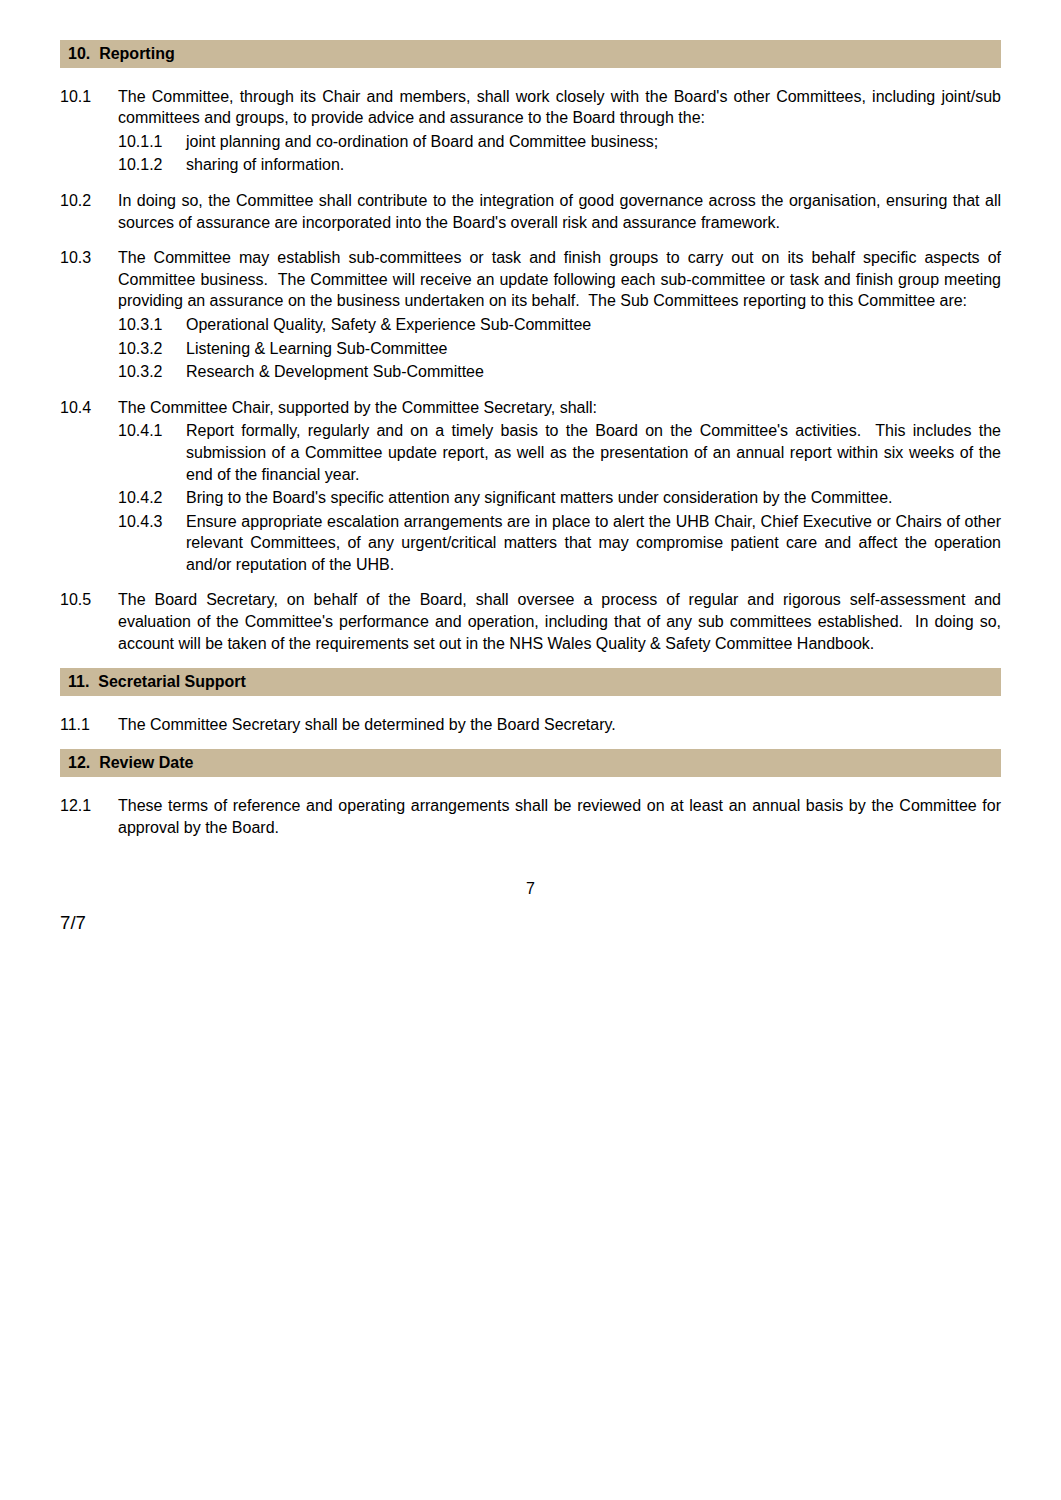10. Reporting
10.1
The Committee, through its Chair and members, shall work closely with the Board's other Committees, including joint/sub committees and groups, to provide advice and assurance to the Board through the:
10.1.1
joint planning and co-ordination of Board and Committee business;
10.1.2
sharing of information.
10.2
In doing so, the Committee shall contribute to the integration of good governance across the organisation, ensuring that all sources of assurance are incorporated into the Board's overall risk and assurance framework.
10.3
The Committee may establish sub-committees or task and finish groups to carry out on its behalf specific aspects of Committee business. The Committee will receive an update following each sub-committee or task and finish group meeting providing an assurance on the business undertaken on its behalf. The Sub Committees reporting to this Committee are:
10.3.1
Operational Quality, Safety & Experience Sub-Committee
10.3.2
Listening & Learning Sub-Committee
10.3.2
Research & Development Sub-Committee
10.4
The Committee Chair, supported by the Committee Secretary, shall:
10.4.1
Report formally, regularly and on a timely basis to the Board on the Committee's activities. This includes the submission of a Committee update report, as well as the presentation of an annual report within six weeks of the end of the financial year.
10.4.2
Bring to the Board's specific attention any significant matters under consideration by the Committee.
10.4.3
Ensure appropriate escalation arrangements are in place to alert the UHB Chair, Chief Executive or Chairs of other relevant Committees, of any urgent/critical matters that may compromise patient care and affect the operation and/or reputation of the UHB.
10.5
The Board Secretary, on behalf of the Board, shall oversee a process of regular and rigorous self-assessment and evaluation of the Committee's performance and operation, including that of any sub committees established. In doing so, account will be taken of the requirements set out in the NHS Wales Quality & Safety Committee Handbook.
11. Secretarial Support
11.1
The Committee Secretary shall be determined by the Board Secretary.
12. Review Date
12.1
These terms of reference and operating arrangements shall be reviewed on at least an annual basis by the Committee for approval by the Board.
7
7/7